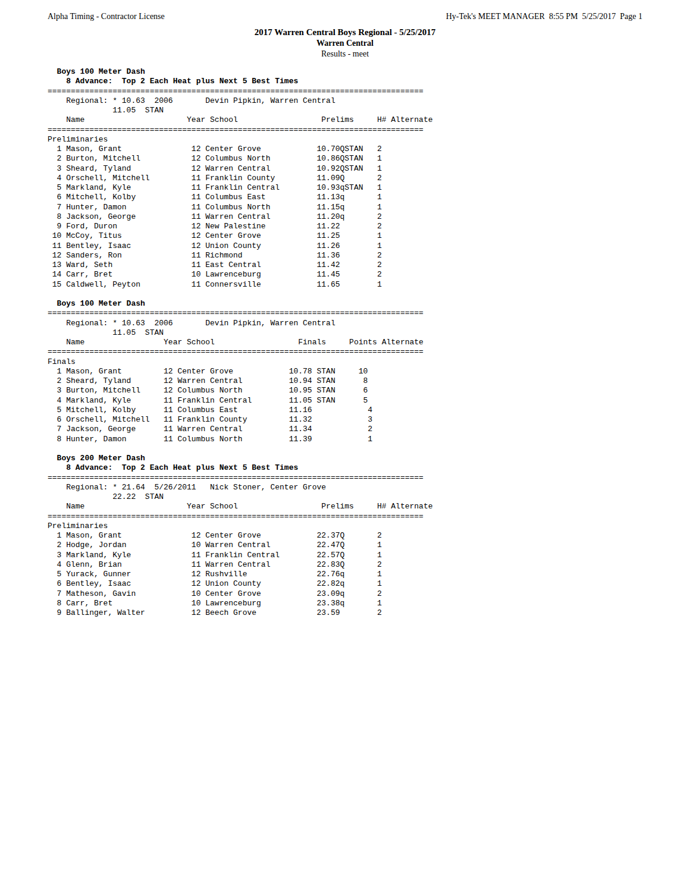Alpha Timing - Contractor License Hy-Tek's MEET MANAGER 8:55 PM 5/25/2017 Page 1
2017 Warren Central Boys Regional - 5/25/2017
Warren Central
Results - meet
  Boys 100 Meter Dash
    8 Advance:  Top 2 Each Heat plus Next 5 Best Times
=================================================================================
    Regional: * 10.63  2006       Devin Pipkin, Warren Central
              11.05  STAN
    Name                      Year School                  Prelims     H# Alternate
=================================================================================
Preliminaries
  1 Mason, Grant               12 Center Grove            10.70QSTAN   2
  2 Burton, Mitchell           12 Columbus North          10.86QSTAN   1
  3 Sheard, Tyland             12 Warren Central          10.92QSTAN   1
  4 Orschell, Mitchell         11 Franklin County         11.09Q       2
  5 Markland, Kyle             11 Franklin Central        10.93qSTAN   1
  6 Mitchell, Kolby            11 Columbus East           11.13q       1
  7 Hunter, Damon              11 Columbus North          11.15q       1
  8 Jackson, George            11 Warren Central          11.20q       2
  9 Ford, Duron                12 New Palestine           11.22        2
 10 McCoy, Titus               12 Center Grove            11.25        1
 11 Bentley, Isaac             12 Union County            11.26        1
 12 Sanders, Ron               11 Richmond                11.36        2
 13 Ward, Seth                 11 East Central            11.42        2
 14 Carr, Bret                 10 Lawrenceburg            11.45        2
 15 Caldwell, Peyton           11 Connersville            11.65        1

  Boys 100 Meter Dash
=================================================================================
    Regional: * 10.63  2006       Devin Pipkin, Warren Central
              11.05  STAN
    Name                 Year School                  Finals     Points Alternate
=================================================================================
Finals
  1 Mason, Grant         12 Center Grove            10.78 STAN     10
  2 Sheard, Tyland       12 Warren Central          10.94 STAN      8
  3 Burton, Mitchell     12 Columbus North          10.95 STAN      6
  4 Markland, Kyle       11 Franklin Central        11.05 STAN      5
  5 Mitchell, Kolby      11 Columbus East           11.16            4
  6 Orschell, Mitchell   11 Franklin County         11.32            3
  7 Jackson, George      11 Warren Central          11.34            2
  8 Hunter, Damon        11 Columbus North          11.39            1

  Boys 200 Meter Dash
    8 Advance:  Top 2 Each Heat plus Next 5 Best Times
=================================================================================
    Regional: * 21.64  5/26/2011   Nick Stoner, Center Grove
              22.22  STAN
    Name                      Year School                  Prelims     H# Alternate
=================================================================================
Preliminaries
  1 Mason, Grant               12 Center Grove            22.37Q       2
  2 Hodge, Jordan              10 Warren Central          22.47Q       1
  3 Markland, Kyle             11 Franklin Central        22.57Q       1
  4 Glenn, Brian               11 Warren Central          22.83Q       2
  5 Yurack, Gunner             12 Rushville               22.76q       1
  6 Bentley, Isaac             12 Union County            22.82q       1
  7 Matheson, Gavin            10 Center Grove            23.09q       2
  8 Carr, Bret                 10 Lawrenceburg            23.38q       1
  9 Ballinger, Walter          12 Beech Grove             23.59        2